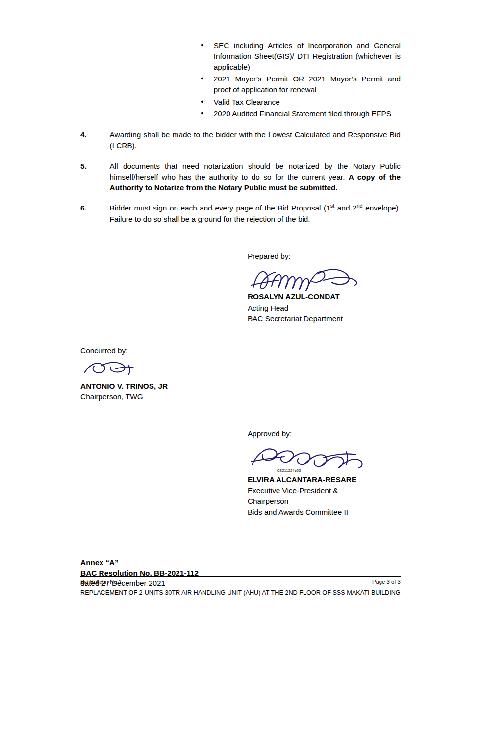SEC including Articles of Incorporation and General Information Sheet(GIS)/ DTI Registration (whichever is applicable)
2021 Mayor’s Permit OR 2021 Mayor’s Permit and proof of application for renewal
Valid Tax Clearance
2020 Audited Financial Statement filed through EFPS
| 4. | Awarding shall be made to the bidder with the Lowest Calculated and Responsive Bid (LCRB) . |
| 5. | All documents that need notarization should be notarized by the Notary Public himself/herself who has the authority to do so for the current year. A copy of the Authority to Notarize from the Notary Public must be submitted. |
| 6. | Bidder must sign on each and every page of the Bid Proposal (1 st and 2 nd envelope). Failure to do so shall be a ground for the rejection of the bid. |
Prepared by:
ROSALYN AZUL-CONDAT
Acting Head
BAC Secretariat Department
Concurred by:
ANTONIO V. TRINOS, JR
Chairperson, TWG
Approved by:
CS211224e03
ELVIRA ALCANTARA-RESARE
Executive Vice-President &
Chairperson
Bids and Awards Committee II
Annex “A”
BAC Resolution No. BB-2021-112
dated 27 December 2021
Bid Bulletin No.1 Page 3 of 3
REPLACEMENT OF 2-UNITS 30TR AIR HANDLING UNIT (AHU) AT THE 2ND FLOOR OF SSS MAKATI BUILDING